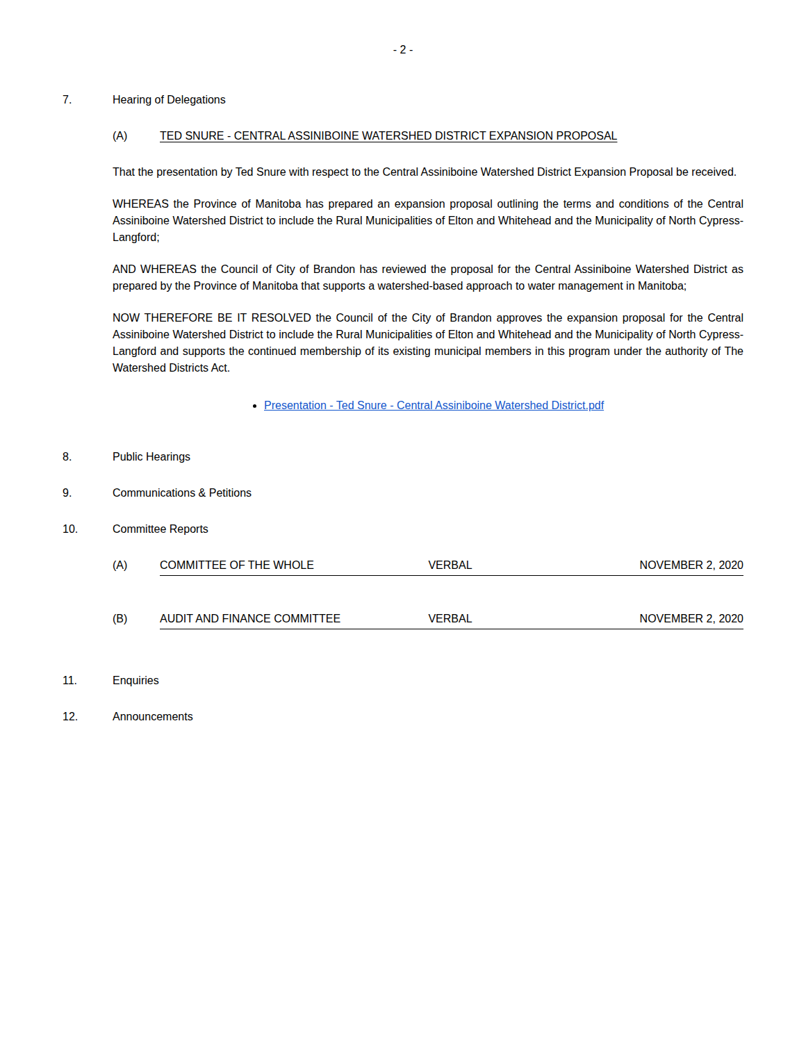- 2 -
7.
Hearing of Delegations
(A)
TED SNURE - CENTRAL ASSINIBOINE WATERSHED DISTRICT EXPANSION PROPOSAL
That the presentation by Ted Snure with respect to the Central Assiniboine Watershed District Expansion Proposal be received.
WHEREAS the Province of Manitoba has prepared an expansion proposal outlining the terms and conditions of the Central Assiniboine Watershed District to include the Rural Municipalities of Elton and Whitehead and the Municipality of North Cypress-Langford;
AND WHEREAS the Council of City of Brandon has reviewed the proposal for the Central Assiniboine Watershed District as prepared by the Province of Manitoba that supports a watershed-based approach to water management in Manitoba;
NOW THEREFORE BE IT RESOLVED the Council of the City of Brandon approves the expansion proposal for the Central Assiniboine Watershed District to include the Rural Municipalities of Elton and Whitehead and the Municipality of North Cypress-Langford and supports the continued membership of its existing municipal members in this program under the authority of The Watershed Districts Act.
Presentation - Ted Snure - Central Assiniboine Watershed District.pdf
8.
Public Hearings
9.
Communications & Petitions
10.
Committee Reports
(A)
| COMMITTEE OF THE WHOLE | VERBAL | NOVEMBER 2, 2020 |
(B)
| AUDIT AND FINANCE COMMITTEE | VERBAL | NOVEMBER 2, 2020 |
11.
Enquiries
12.
Announcements